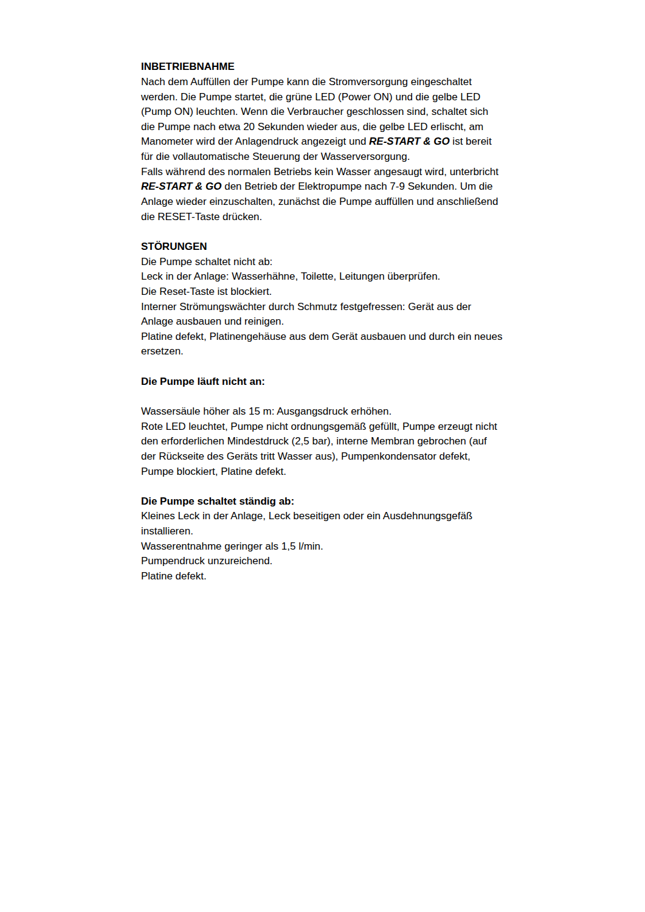INBETRIEBNAHME
Nach dem Auffüllen der Pumpe kann die Stromversorgung eingeschaltet werden. Die Pumpe startet, die grüne LED (Power ON) und die gelbe LED (Pump ON) leuchten. Wenn die Verbraucher geschlossen sind, schaltet sich die Pumpe nach etwa 20 Sekunden wieder aus, die gelbe LED erlischt, am Manometer wird der Anlagendruck angezeigt und RE-START & GO ist bereit für die vollautomatische Steuerung der Wasserversorgung.
Falls während des normalen Betriebs kein Wasser angesaugt wird, unterbricht RE-START & GO den Betrieb der Elektropumpe nach 7-9 Sekunden. Um die Anlage wieder einzuschalten, zunächst die Pumpe auffüllen und anschließend die RESET-Taste drücken.
STÖRUNGEN
Die Pumpe schaltet nicht ab:
Leck in der Anlage: Wasserhähne, Toilette, Leitungen überprüfen.
Die Reset-Taste ist blockiert.
Interner Strömungswächter durch Schmutz festgefressen: Gerät aus der Anlage ausbauen und reinigen.
Platine defekt, Platinengehäuse aus dem Gerät ausbauen und durch ein neues ersetzen.
Die Pumpe läuft nicht an:
Wassersäule höher als 15 m: Ausgangsdruck erhöhen.
Rote LED leuchtet, Pumpe nicht ordnungsgemäß gefüllt, Pumpe erzeugt nicht den erforderlichen Mindestdruck (2,5 bar), interne Membran gebrochen (auf der Rückseite des Geräts tritt Wasser aus), Pumpenkondensator defekt, Pumpe blockiert, Platine defekt.
Die Pumpe schaltet ständig ab:
Kleines Leck in der Anlage, Leck beseitigen oder ein Ausdehnungsgefäß installieren.
Wasserentnahme geringer als 1,5 l/min.
Pumpendruck unzureichend.
Platine defekt.